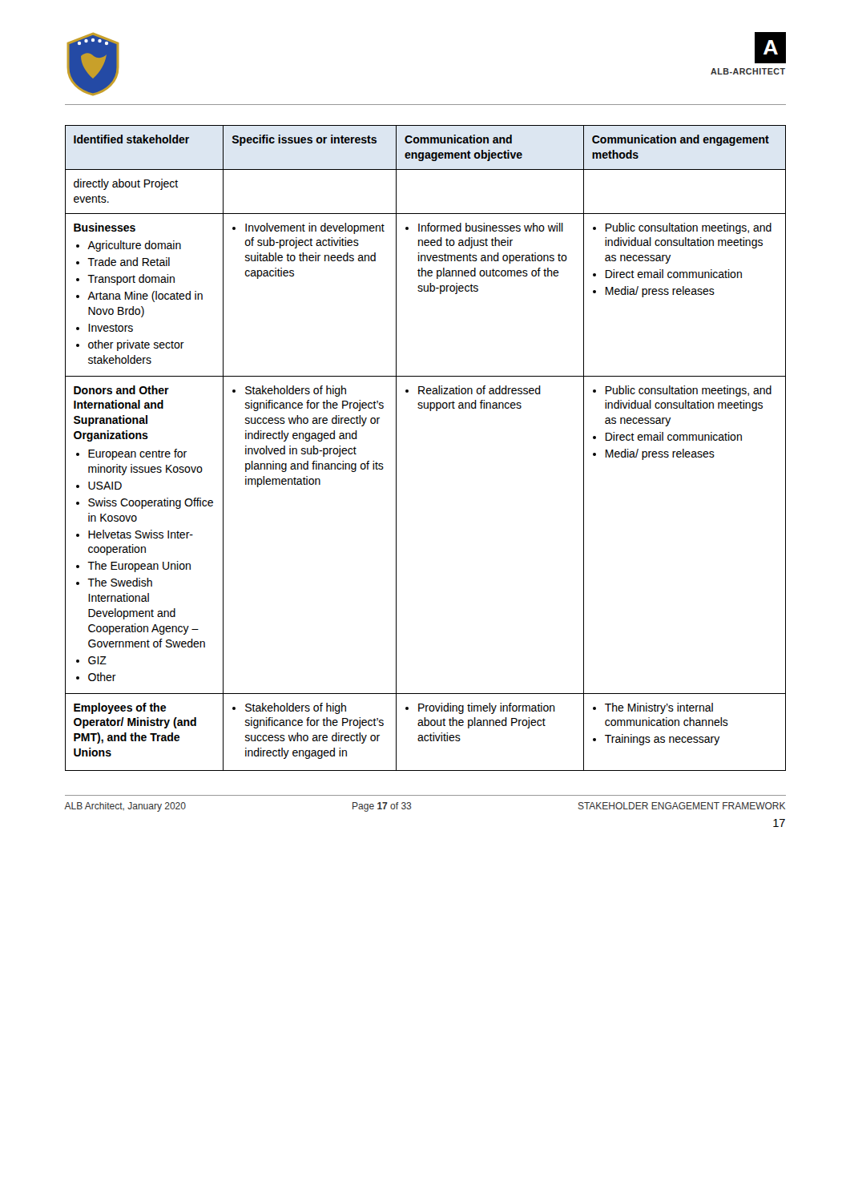A ALB-ARCHITECT
| Identified stakeholder | Specific issues or interests | Communication and engagement objective | Communication and engagement methods |
| --- | --- | --- | --- |
| directly about Project events. | | | |
| Businesses Agriculture domain Trade and Retail Transport domain Artana Mine (located in Novo Brdo) Investors other private sector stakeholders | Involvement in development of sub-project activities suitable to their needs and capacities | Informed businesses who will need to adjust their investments and operations to the planned outcomes of the sub-projects | Public consultation meetings, and individual consultation meetings as necessary Direct email communication Media/ press releases |
| Donors and Other International and Supranational Organizations European centre for minority issues Kosovo USAID Swiss Cooperating Office in Kosovo Helvetas Swiss Inter-cooperation The European Union The Swedish International Development and Cooperation Agency – Government of Sweden GIZ Other | Stakeholders of high significance for the Project’s success who are directly or indirectly engaged and involved in sub-project planning and financing of its implementation | Realization of addressed support and finances | Public consultation meetings, and individual consultation meetings as necessary Direct email communication Media/ press releases |
| Employees of the Operator/ Ministry (and PMT), and the Trade Unions | Stakeholders of high significance for the Project’s success who are directly or indirectly engaged in | Providing timely information about the planned Project activities | The Ministry’s internal communication channels Trainings as necessary |
ALB Architect, January 2020 Page 17 of 33 STAKEHOLDER ENGAGEMENT FRAMEWORK
17